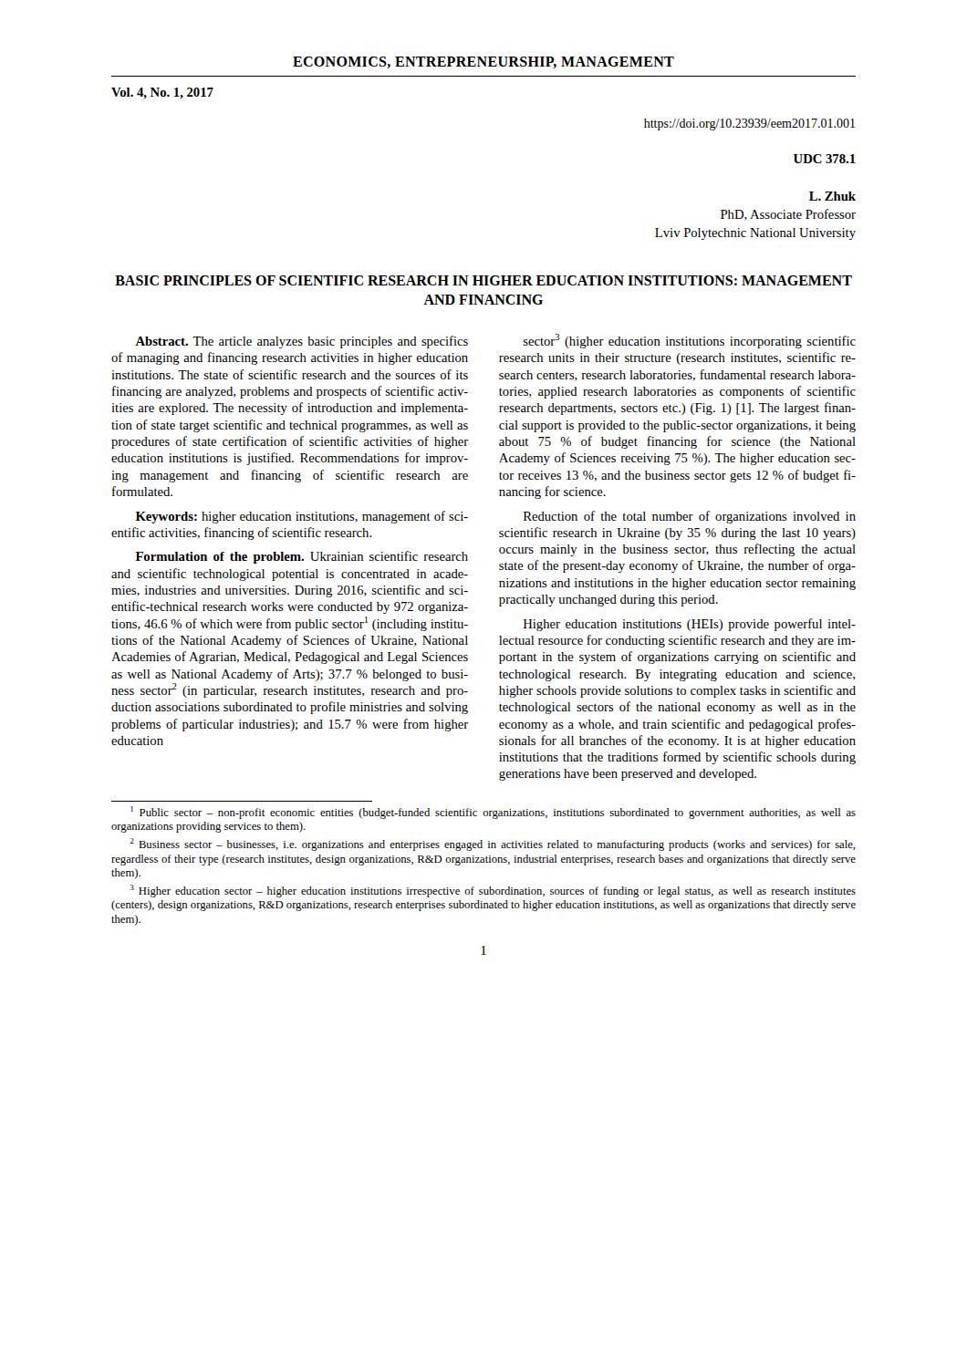ECONOMICS, ENTREPRENEURSHIP, MANAGEMENT
Vol. 4, No. 1, 2017
https://doi.org/10.23939/eem2017.01.001
UDC 378.1
L. Zhuk
PhD, Associate Professor
Lviv Polytechnic National University
Basic Principles of Scientific Research in Higher Education Institutions: Management and Financing
Abstract. The article analyzes basic principles and specifics of managing and financing research activities in higher education institutions. The state of scientific research and the sources of its financing are analyzed, problems and prospects of scientific activities are explored. The necessity of introduction and implementation of state target scientific and technical programmes, as well as procedures of state certification of scientific activities of higher education institutions is justified. Recommendations for improving management and financing of scientific research are formulated.
Keywords: higher education institutions, management of scientific activities, financing of scientific research.
Formulation of the problem. Ukrainian scientific research and scientific technological potential is concentrated in academies, industries and universities. During 2016, scientific and scientific-technical research works were conducted by 972 organizations, 46.6 % of which were from public sector1 (including institutions of the National Academy of Sciences of Ukraine, National Academies of Agrarian, Medical, Pedagogical and Legal Sciences as well as National Academy of Arts); 37.7 % belonged to business sector2 (in particular, research institutes, research and production associations subordinated to profile ministries and solving problems of particular industries); and 15.7 % were from higher education
sector3 (higher education institutions incorporating scientific research units in their structure (research institutes, scientific research centers, research laboratories, fundamental research laboratories, applied research laboratories as components of scientific research departments, sectors etc.) (Fig. 1) [1]. The largest financial support is provided to the public-sector organizations, it being about 75 % of budget financing for science (the National Academy of Sciences receiving 75 %). The higher education sector receives 13 %, and the business sector gets 12 % of budget financing for science.
Reduction of the total number of organizations involved in scientific research in Ukraine (by 35 % during the last 10 years) occurs mainly in the business sector, thus reflecting the actual state of the present-day economy of Ukraine, the number of organizations and institutions in the higher education sector remaining practically unchanged during this period.
Higher education institutions (HEIs) provide powerful intellectual resource for conducting scientific research and they are important in the system of organizations carrying on scientific and technological research. By integrating education and science, higher schools provide solutions to complex tasks in scientific and technological sectors of the national economy as well as in the economy as a whole, and train scientific and pedagogical professionals for all branches of the economy. It is at higher education institutions that the traditions formed by scientific schools during generations have been preserved and developed.
1 Public sector – non-profit economic entities (budget-funded scientific organizations, institutions subordinated to government authorities, as well as organizations providing services to them).
2 Business sector – businesses, i.e. organizations and enterprises engaged in activities related to manufacturing products (works and services) for sale, regardless of their type (research institutes, design organizations, R&D organizations, industrial enterprises, research bases and organizations that directly serve them).
3 Higher education sector – higher education institutions irrespective of subordination, sources of funding or legal status, as well as research institutes (centers), design organizations, R&D organizations, research enterprises subordinated to higher education institutions, as well as organizations that directly serve them).
1